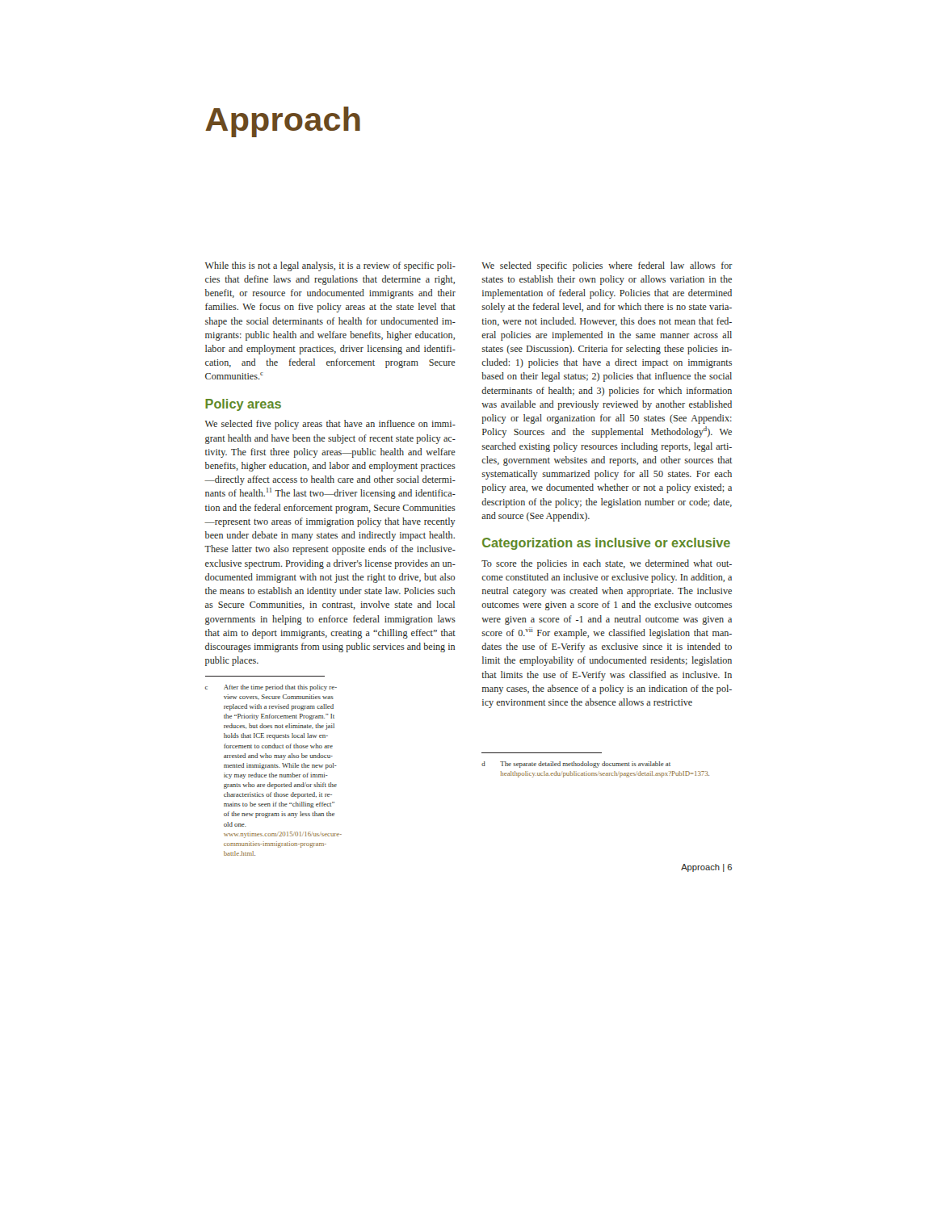Approach
While this is not a legal analysis, it is a review of specific policies that define laws and regulations that determine a right, benefit, or resource for undocumented immigrants and their families. We focus on five policy areas at the state level that shape the social determinants of health for undocumented immigrants: public health and welfare benefits, higher education, labor and employment practices, driver licensing and identification, and the federal enforcement program Secure Communities.c
Policy areas
We selected five policy areas that have an influence on immigrant health and have been the subject of recent state policy activity. The first three policy areas—public health and welfare benefits, higher education, and labor and employment practices—directly affect access to health care and other social determinants of health.11 The last two—driver licensing and identification and the federal enforcement program, Secure Communities—represent two areas of immigration policy that have recently been under debate in many states and indirectly impact health. These latter two also represent opposite ends of the inclusive-exclusive spectrum. Providing a driver's license provides an undocumented immigrant with not just the right to drive, but also the means to establish an identity under state law. Policies such as Secure Communities, in contrast, involve state and local governments in helping to enforce federal immigration laws that aim to deport immigrants, creating a “chilling effect” that discourages immigrants from using public services and being in public places.
c
After the time period that this policy review covers, Secure Communities was replaced with a revised program called the “Priority Enforcement Program.” It reduces, but does not eliminate, the jail holds that ICE requests local law enforcement to conduct of those who are arrested and who may also be undocumented immigrants. While the new policy may reduce the number of immigrants who are deported and/or shift the characteristics of those deported, it remains to be seen if the “chilling effect” of the new program is any less than the old one. www.nytimes.com/2015/01/16/us/secure-communities-immigration-program-battle.html.
We selected specific policies where federal law allows for states to establish their own policy or allows variation in the implementation of federal policy. Policies that are determined solely at the federal level, and for which there is no state variation, were not included. However, this does not mean that federal policies are implemented in the same manner across all states (see Discussion). Criteria for selecting these policies included: 1) policies that have a direct impact on immigrants based on their legal status; 2) policies that influence the social determinants of health; and 3) policies for which information was available and previously reviewed by another established policy or legal organization for all 50 states (See Appendix: Policy Sources and the supplemental Methodologyd). We searched existing policy resources including reports, legal articles, government websites and reports, and other sources that systematically summarized policy for all 50 states. For each policy area, we documented whether or not a policy existed; a description of the policy; the legislation number or code; date, and source (See Appendix).
Categorization as inclusive or exclusive
To score the policies in each state, we determined what outcome constituted an inclusive or exclusive policy. In addition, a neutral category was created when appropriate. The inclusive outcomes were given a score of 1 and the exclusive outcomes were given a score of -1 and a neutral outcome was given a score of 0.vii For example, we classified legislation that mandates the use of E-Verify as exclusive since it is intended to limit the employability of undocumented residents; legislation that limits the use of E-Verify was classified as inclusive. In many cases, the absence of a policy is an indication of the policy environment since the absence allows a restrictive
d
The separate detailed methodology document is available at healthpolicy.ucla.edu/publications/search/pages/detail.aspx?PubID=1373.
Approach | 6